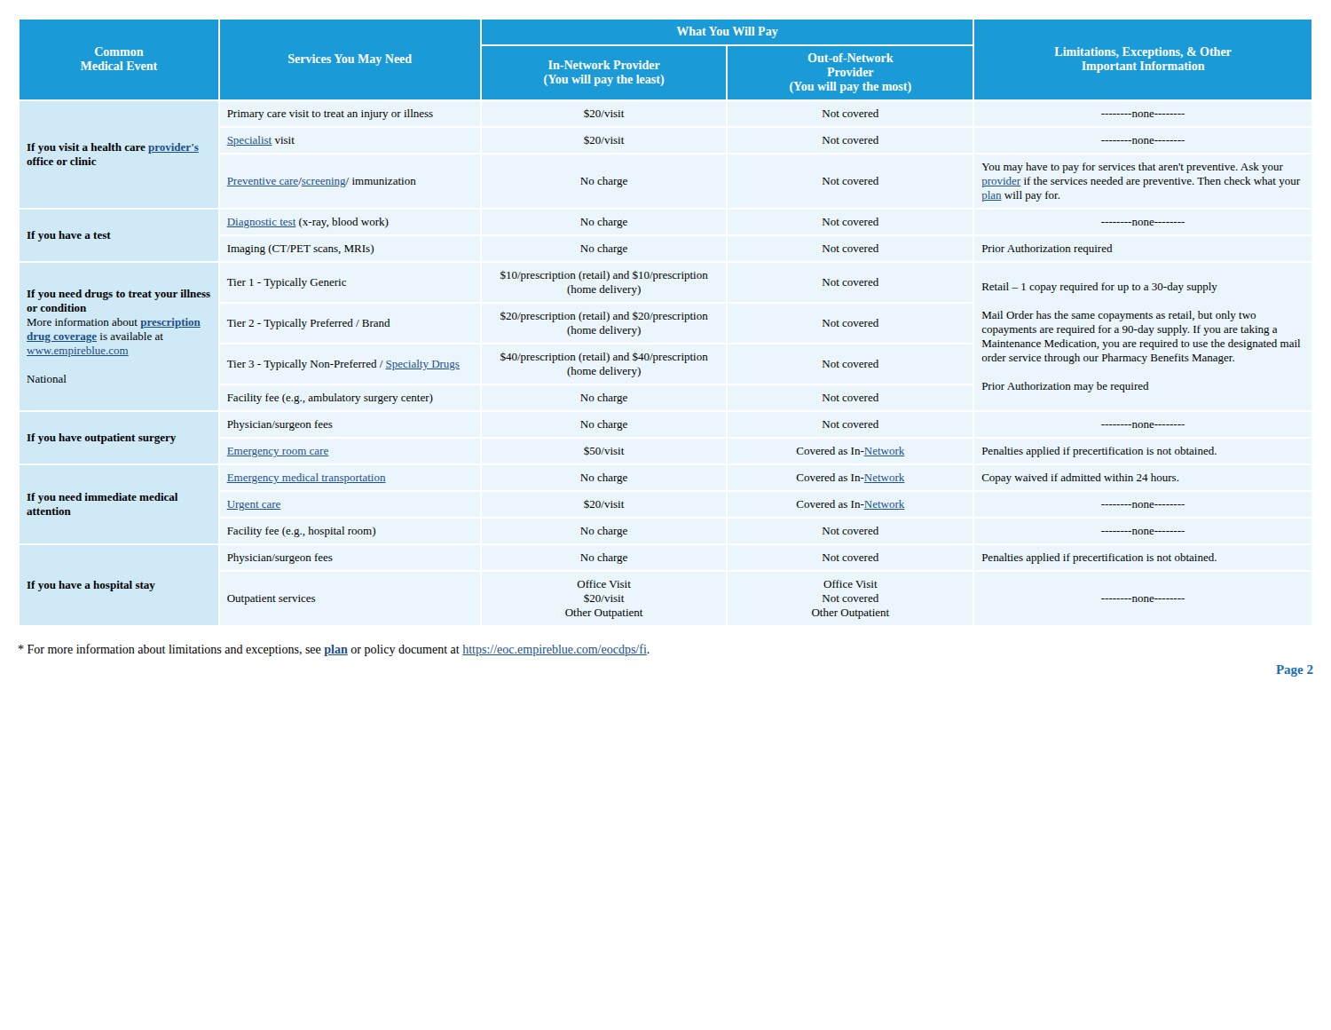| Common Medical Event | Services You May Need | What You Will Pay | Limitations, Exceptions, & Other Important Information |
| --- | --- | --- | --- |
| In-Network Provider (You will pay the least) | Out-of-Network Provider (You will pay the most) |
| If you visit a health care provider's office or clinic | Primary care visit to treat an injury or illness | $20/visit | Not covered | --------none-------- |
| Specialist visit | $20/visit | Not covered | --------none-------- |
| Preventive care / screening / immunization | No charge | Not covered | You may have to pay for services that aren't preventive. Ask your provider if the services needed are preventive. Then check what your plan will pay for. |
| If you have a test | Diagnostic test (x-ray, blood work) | No charge | Not covered | --------none-------- |
| Imaging (CT/PET scans, MRIs) | No charge | Not covered | Prior Authorization required |
| If you need drugs to treat your illness or condition More information about prescription drug coverage is available at www.empireblue.com National | Tier 1 - Typically Generic | $10/prescription (retail) and $10/prescription (home delivery) | Not covered | Retail – 1 copay required for up to a 30-day supply Mail Order has the same copayments as retail, but only two copayments are required for a 90-day supply. If you are taking a Maintenance Medication, you are required to use the designated mail order service through our Pharmacy Benefits Manager. Prior Authorization may be required |
| Tier 2 - Typically Preferred / Brand | $20/prescription (retail) and $20/prescription (home delivery) | Not covered |
| Tier 3 - Typically Non-Preferred / Specialty Drugs | $40/prescription (retail) and $40/prescription (home delivery) | Not covered |
| Facility fee (e.g., ambulatory surgery center) | No charge | Not covered |
| If you have outpatient surgery | Physician/surgeon fees | No charge | Not covered | --------none-------- |
| Emergency room care | $50/visit | Covered as In- Network | Penalties applied if precertification is not obtained. |
| If you need immediate medical attention | Emergency medical transportation | No charge | Covered as In- Network | Copay waived if admitted within 24 hours. |
| Urgent care | $20/visit | Covered as In- Network | --------none-------- |
| Facility fee (e.g., hospital room) | No charge | Not covered | --------none-------- |
| If you have a hospital stay | Physician/surgeon fees | No charge | Not covered | Penalties applied if precertification is not obtained. |
| Outpatient services | Office Visit $20/visit Other Outpatient | Office Visit Not covered Other Outpatient | --------none-------- |
* For more information about limitations and exceptions, see plan or policy document at https://eoc.empireblue.com/eocdps/fi.
Page 2